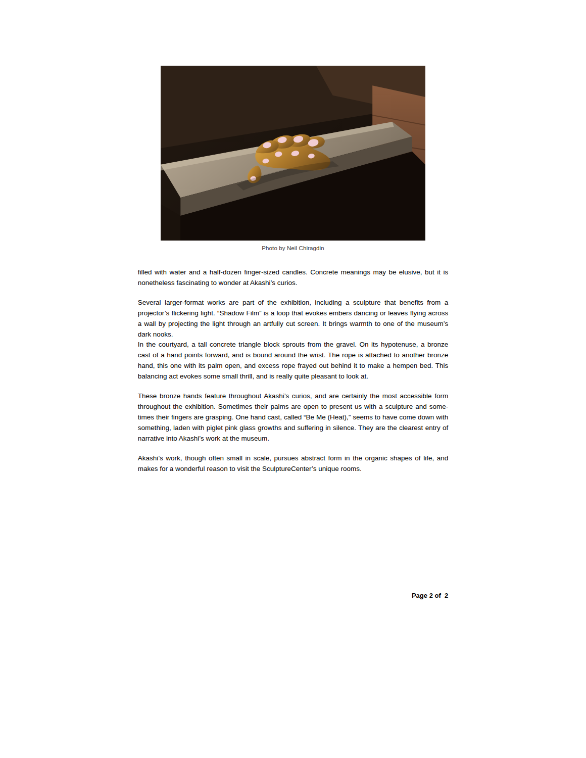Photo by Neil Chiragdin
filled with water and a half-dozen finger-sized candles. Concrete meanings may be elusive, but it is nonetheless fascinating to wonder at Akashi’s curios.
Several larger-format works are part of the exhibition, including a sculpture that benefits from a projector’s flickering light. “Shadow Film” is a loop that evokes embers dancing or leaves flying across a wall by projecting the light through an artfully cut screen. It brings warmth to one of the museum’s dark nooks.
In the courtyard, a tall concrete triangle block sprouts from the gravel. On its hypotenuse, a bronze cast of a hand points forward, and is bound around the wrist. The rope is attached to another bronze hand, this one with its palm open, and excess rope frayed out behind it to make a hempen bed. This balancing act evokes some small thrill, and is really quite pleasant to look at.
These bronze hands feature throughout Akashi’s curios, and are certainly the most accessible form throughout the exhibition. Sometimes their palms are open to present us with a sculpture and sometimes their fingers are grasping. One hand cast, called “Be Me (Heat),” seems to have come down with something, laden with piglet pink glass growths and suffering in silence. They are the clearest entry of narrative into Akashi’s work at the museum.
Akashi’s work, though often small in scale, pursues abstract form in the organic shapes of life, and makes for a wonderful reason to visit the SculptureCenter’s unique rooms.
Page 2 of 2